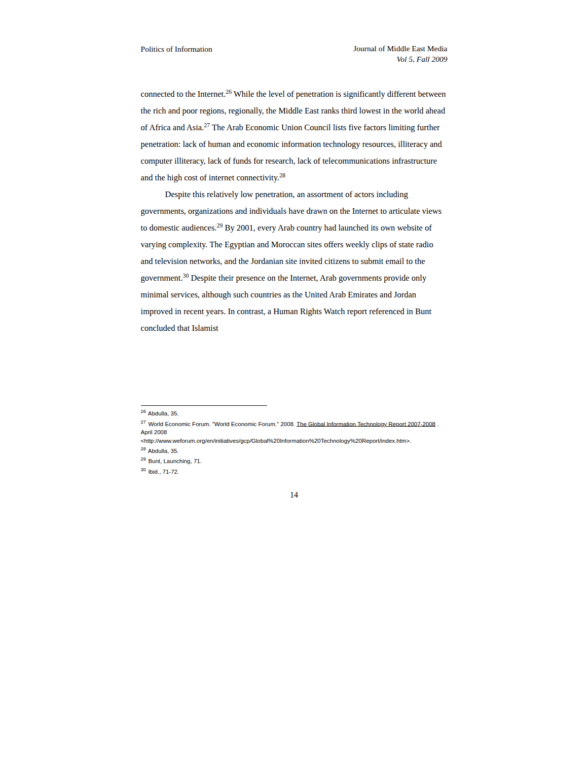Politics of Information
Journal of Middle East Media
Vol 5, Fall 2009
connected to the Internet.26 While the level of penetration is significantly different between the rich and poor regions, regionally, the Middle East ranks third lowest in the world ahead of Africa and Asia.27 The Arab Economic Union Council lists five factors limiting further penetration: lack of human and economic information technology resources, illiteracy and computer illiteracy, lack of funds for research, lack of telecommunications infrastructure and the high cost of internet connectivity.28
Despite this relatively low penetration, an assortment of actors including governments, organizations and individuals have drawn on the Internet to articulate views to domestic audiences.29 By 2001, every Arab country had launched its own website of varying complexity. The Egyptian and Moroccan sites offers weekly clips of state radio and television networks, and the Jordanian site invited citizens to submit email to the government.30 Despite their presence on the Internet, Arab governments provide only minimal services, although such countries as the United Arab Emirates and Jordan improved in recent years. In contrast, a Human Rights Watch report referenced in Bunt concluded that Islamist
26 Abdulla, 35.
27 World Economic Forum. "World Economic Forum." 2008. The Global Information Technology Report 2007-2008 . April 2008
<http://www.weforum.org/en/initiatives/gcp/Global%20Information%20Technology%20Report/index.htm>.
28 Abdulla, 35.
29 Bunt, Launching, 71.
30 Ibid., 71-72.
14